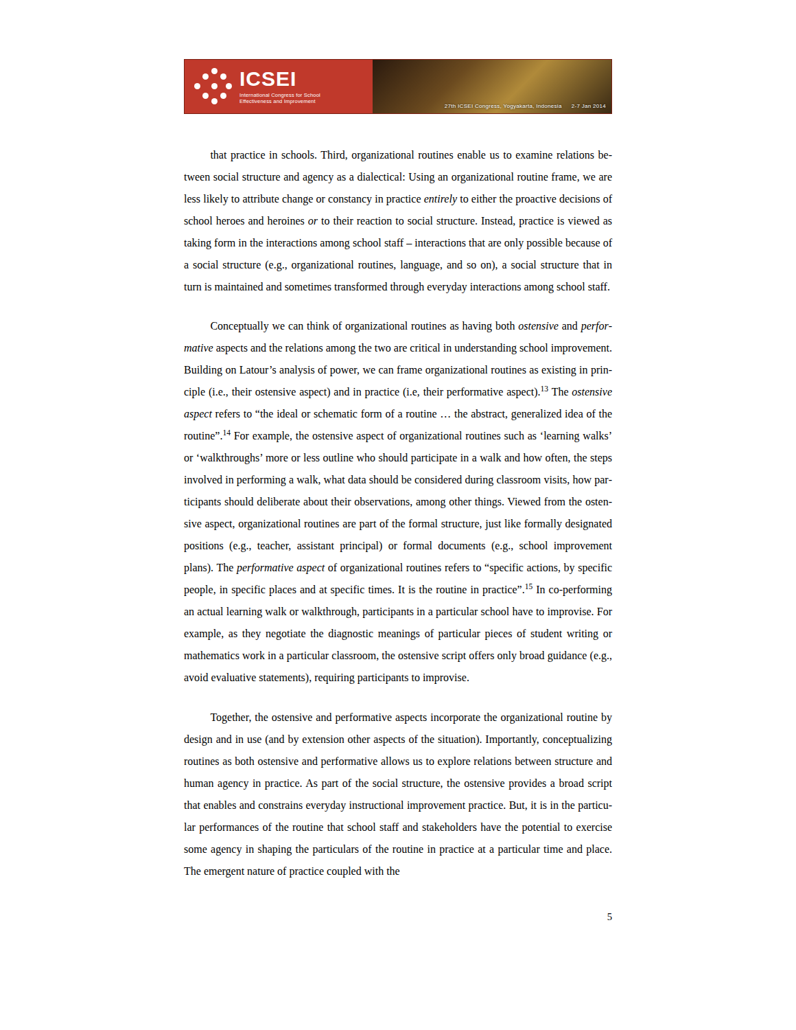ICSEI
International Congress for School
Effectiveness and Improvement
27th ICSEI Congress, Yogyakarta, Indonesia 2-7 Jan 2014
that practice in schools. Third, organizational routines enable us to examine relations between social structure and agency as a dialectical: Using an organizational routine frame, we are less likely to attribute change or constancy in practice entirely to either the proactive decisions of school heroes and heroines or to their reaction to social structure. Instead, practice is viewed as taking form in the interactions among school staff – interactions that are only possible because of a social structure (e.g., organizational routines, language, and so on), a social structure that in turn is maintained and sometimes transformed through everyday interactions among school staff.
Conceptually we can think of organizational routines as having both ostensive and performative aspects and the relations among the two are critical in understanding school improvement. Building on Latour’s analysis of power, we can frame organizational routines as existing in principle (i.e., their ostensive aspect) and in practice (i.e, their performative aspect).13 The ostensive aspect refers to “the ideal or schematic form of a routine … the abstract, generalized idea of the routine”.14 For example, the ostensive aspect of organizational routines such as ‘learning walks’ or ‘walkthroughs’ more or less outline who should participate in a walk and how often, the steps involved in performing a walk, what data should be considered during classroom visits, how participants should deliberate about their observations, among other things. Viewed from the ostensive aspect, organizational routines are part of the formal structure, just like formally designated positions (e.g., teacher, assistant principal) or formal documents (e.g., school improvement plans). The performative aspect of organizational routines refers to “specific actions, by specific people, in specific places and at specific times. It is the routine in practice”.15 In co-performing an actual learning walk or walkthrough, participants in a particular school have to improvise. For example, as they negotiate the diagnostic meanings of particular pieces of student writing or mathematics work in a particular classroom, the ostensive script offers only broad guidance (e.g., avoid evaluative statements), requiring participants to improvise.
Together, the ostensive and performative aspects incorporate the organizational routine by design and in use (and by extension other aspects of the situation). Importantly, conceptualizing routines as both ostensive and performative allows us to explore relations between structure and human agency in practice. As part of the social structure, the ostensive provides a broad script that enables and constrains everyday instructional improvement practice. But, it is in the particular performances of the routine that school staff and stakeholders have the potential to exercise some agency in shaping the particulars of the routine in practice at a particular time and place. The emergent nature of practice coupled with the
5